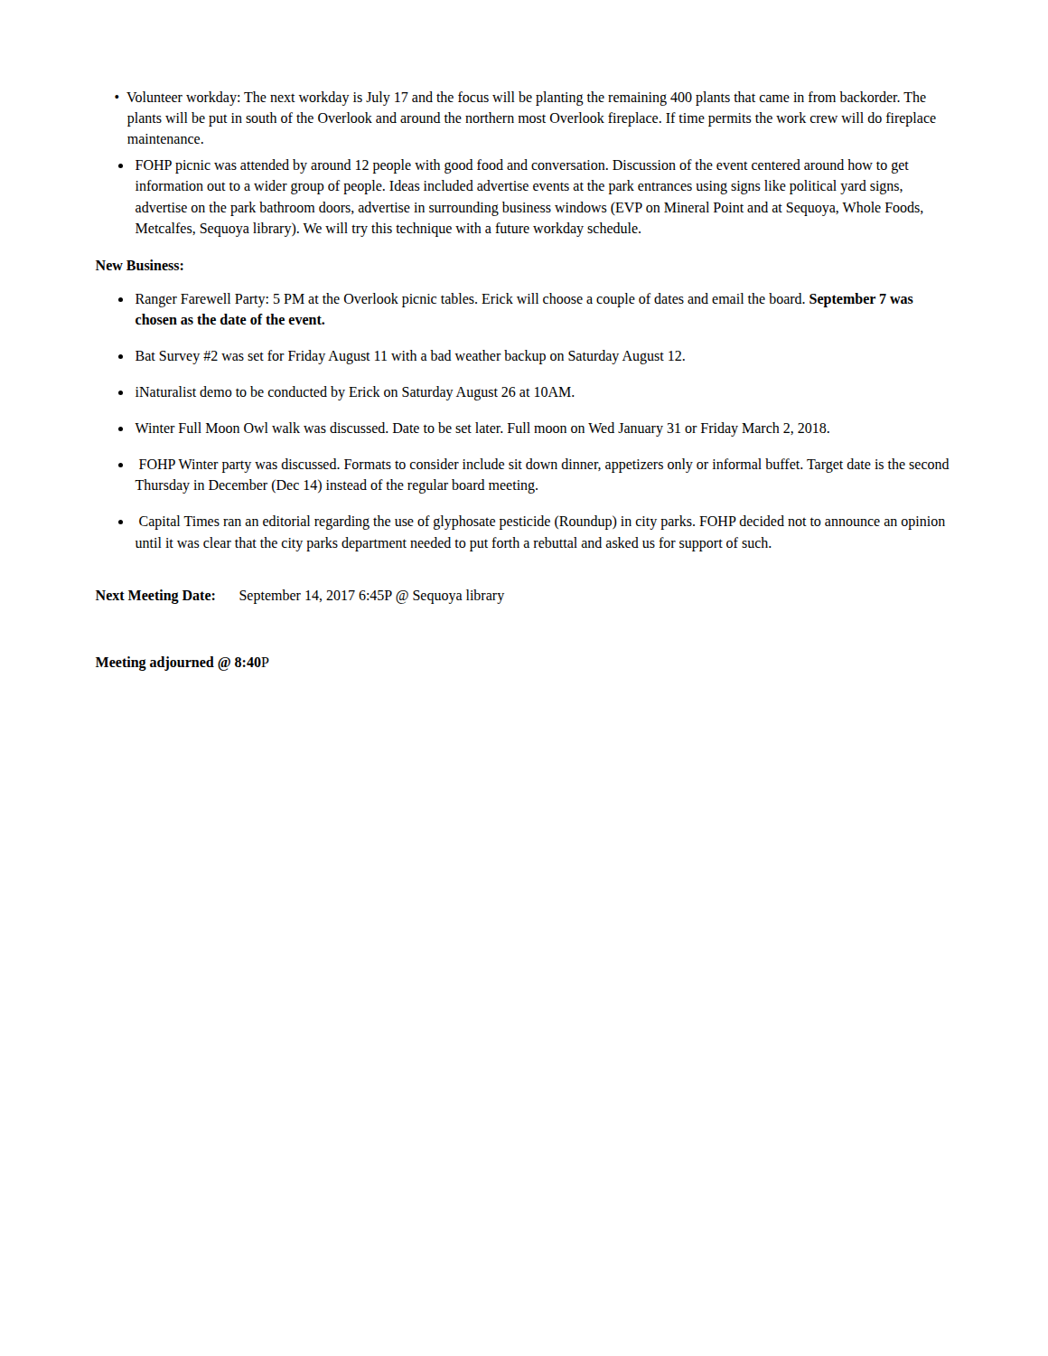• Volunteer workday: The next workday is July 17 and the focus will be planting the remaining 400 plants that came in from backorder. The plants will be put in south of the Overlook and around the northern most Overlook fireplace. If time permits the work crew will do fireplace maintenance.
FOHP picnic was attended by around 12 people with good food and conversation. Discussion of the event centered around how to get information out to a wider group of people. Ideas included advertise events at the park entrances using signs like political yard signs, advertise on the park bathroom doors, advertise in surrounding business windows (EVP on Mineral Point and at Sequoya, Whole Foods, Metcalfes, Sequoya library). We will try this technique with a future workday schedule.
New Business:
Ranger Farewell Party: 5 PM at the Overlook picnic tables. Erick will choose a couple of dates and email the board. September 7 was chosen as the date of the event.
Bat Survey #2 was set for Friday August 11 with a bad weather backup on Saturday August 12.
iNaturalist demo to be conducted by Erick on Saturday August 26 at 10AM.
Winter Full Moon Owl walk was discussed. Date to be set later. Full moon on Wed January 31 or Friday March 2, 2018.
FOHP Winter party was discussed. Formats to consider include sit down dinner, appetizers only or informal buffet. Target date is the second Thursday in December (Dec 14) instead of the regular board meeting.
Capital Times ran an editorial regarding the use of glyphosate pesticide (Roundup) in city parks. FOHP decided not to announce an opinion until it was clear that the city parks department needed to put forth a rebuttal and asked us for support of such.
Next Meeting Date: September 14, 2017 6:45P @ Sequoya library
Meeting adjourned @ 8:40 P